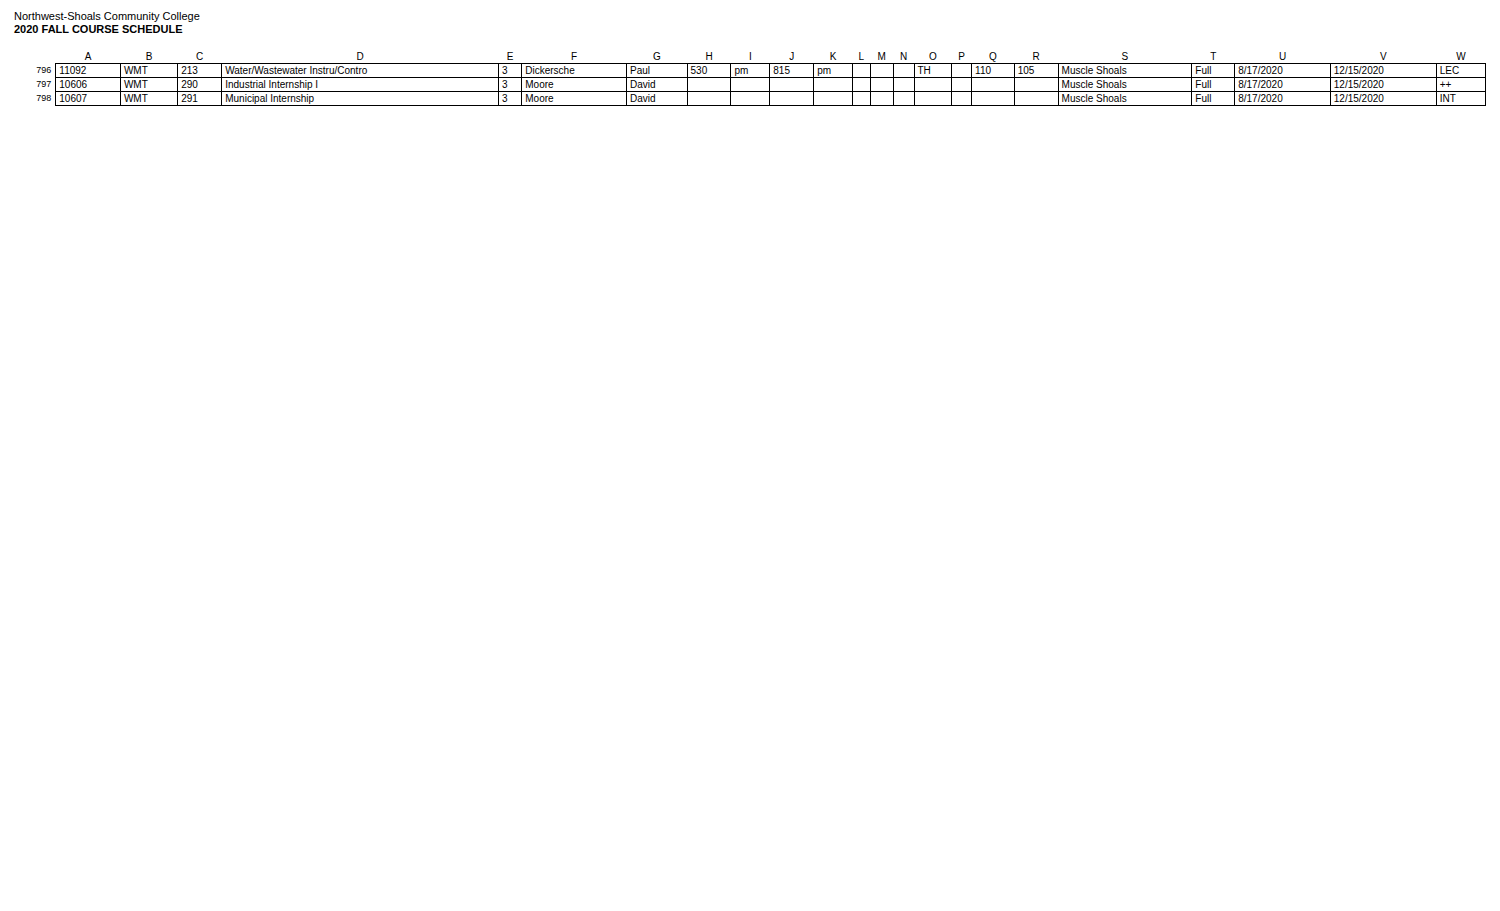Northwest-Shoals Community College
2020 FALL COURSE SCHEDULE
| | A | B | C | D | E | F | G | H | I | J | K | L | M | N | O | P | Q | R | S | T | U | V | W |
| --- | --- | --- | --- | --- | --- | --- | --- | --- | --- | --- | --- | --- | --- | --- | --- | --- | --- | --- | --- | --- | --- | --- | --- |
| 796 | 11092 | WMT | 213 | Water/Wastewater Instru/Contro | 3 | Dickersche | Paul | 530 | pm | 815 | pm | | | | TH | | 110 | 105 | Muscle Shoals | Full | 8/17/2020 | 12/15/2020 | LEC |
| 797 | 10606 | WMT | 290 | Industrial Internship I | 3 | Moore | David | | | | | | | | | | | | Muscle Shoals | Full | 8/17/2020 | 12/15/2020 | ++ |
| 798 | 10607 | WMT | 291 | Municipal Internship | 3 | Moore | David | | | | | | | | | | | | Muscle Shoals | Full | 8/17/2020 | 12/15/2020 | INT |